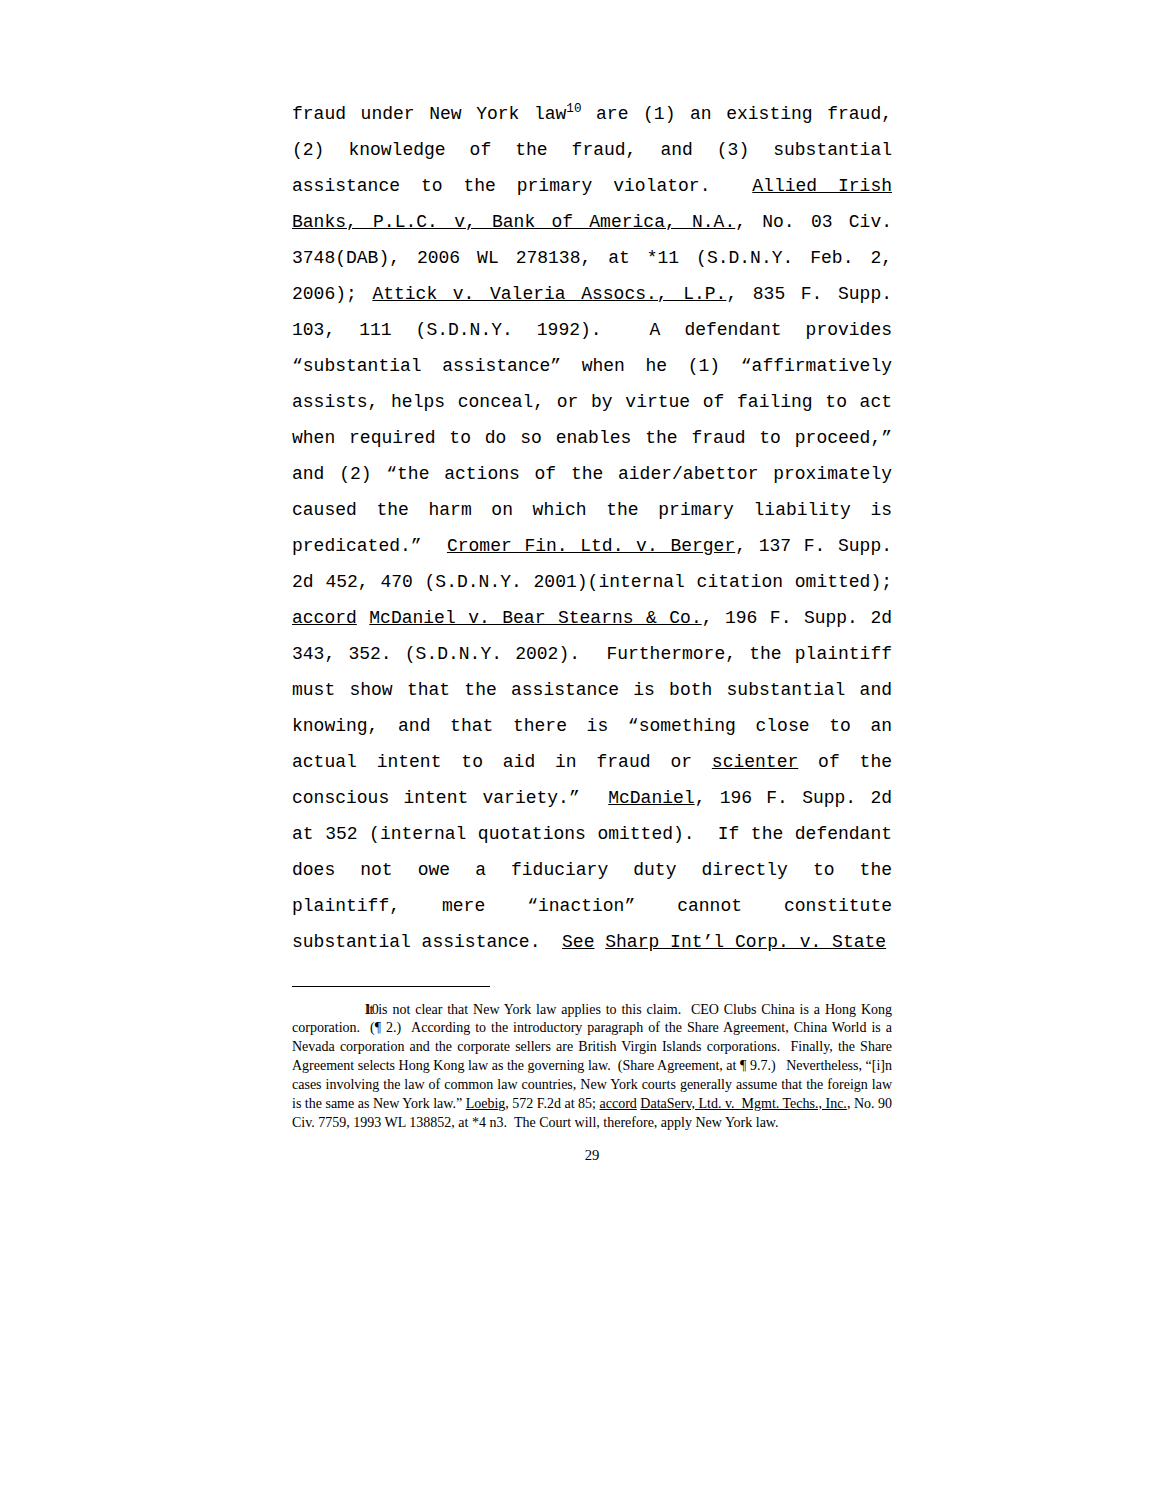fraud under New York law10 are (1) an existing fraud, (2) knowledge of the fraud, and (3) substantial assistance to the primary violator. Allied Irish Banks, P.L.C. v, Bank of America, N.A., No. 03 Civ. 3748(DAB), 2006 WL 278138, at *11 (S.D.N.Y. Feb. 2, 2006); Attick v. Valeria Assocs., L.P., 835 F. Supp. 103, 111 (S.D.N.Y. 1992). A defendant provides “substantial assistance” when he (1) “affirmatively assists, helps conceal, or by virtue of failing to act when required to do so enables the fraud to proceed,” and (2) “the actions of the aider/abettor proximately caused the harm on which the primary liability is predicated.” Cromer Fin. Ltd. v. Berger, 137 F. Supp. 2d 452, 470 (S.D.N.Y. 2001)(internal citation omitted); accord McDaniel v. Bear Stearns & Co., 196 F. Supp. 2d 343, 352. (S.D.N.Y. 2002). Furthermore, the plaintiff must show that the assistance is both substantial and knowing, and that there is “something close to an actual intent to aid in fraud or scienter of the conscious intent variety.” McDaniel, 196 F. Supp. 2d at 352 (internal quotations omitted). If the defendant does not owe a fiduciary duty directly to the plaintiff, mere “inaction” cannot constitute substantial assistance. See Sharp Int’l Corp. v. State
10 It is not clear that New York law applies to this claim. CEO Clubs China is a Hong Kong corporation. (¶ 2.) According to the introductory paragraph of the Share Agreement, China World is a Nevada corporation and the corporate sellers are British Virgin Islands corporations. Finally, the Share Agreement selects Hong Kong law as the governing law. (Share Agreement, at ¶ 9.7.) Nevertheless, “[i]n cases involving the law of common law countries, New York courts generally assume that the foreign law is the same as New York law.” Loebig, 572 F.2d at 85; accord DataServ, Ltd. v. Mgmt. Techs., Inc., No. 90 Civ. 7759, 1993 WL 138852, at *4 n3. The Court will, therefore, apply New York law.
29